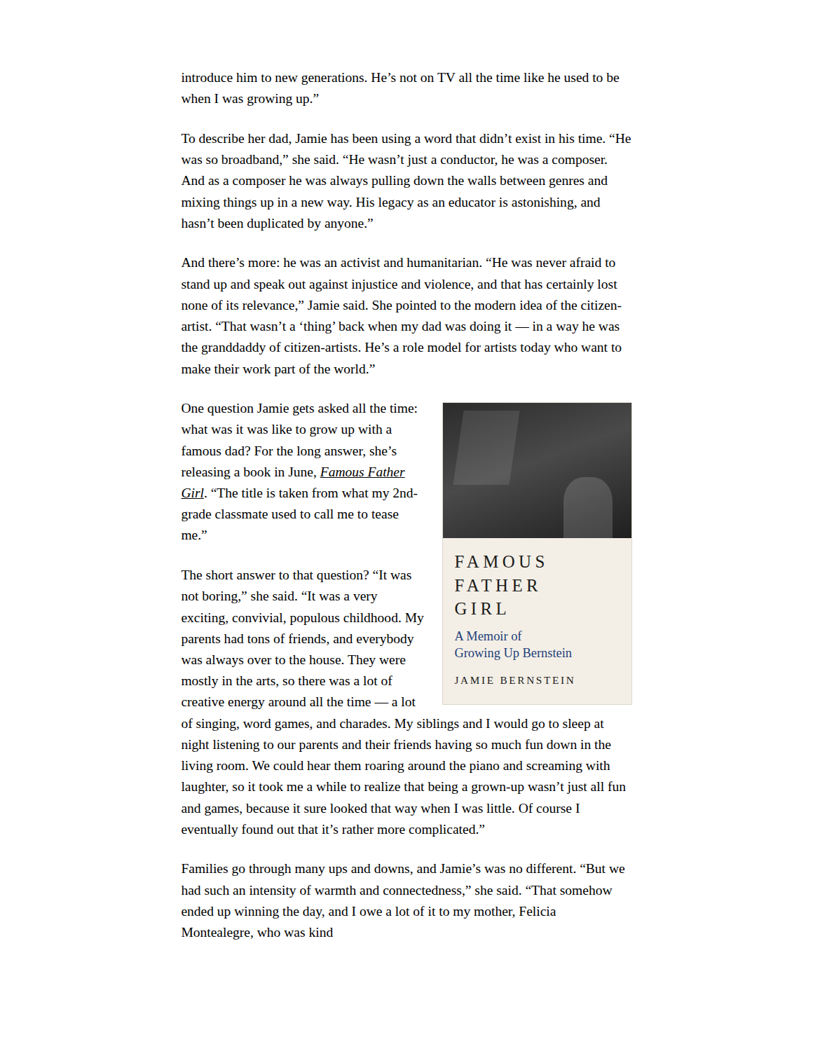introduce him to new generations. He’s not on TV all the time like he used to be when I was growing up.”
To describe her dad, Jamie has been using a word that didn’t exist in his time. “He was so broadband,” she said. “He wasn’t just a conductor, he was a composer. And as a composer he was always pulling down the walls between genres and mixing things up in a new way. His legacy as an educator is astonishing, and hasn’t been duplicated by anyone.”
And there’s more: he was an activist and humanitarian. “He was never afraid to stand up and speak out against injustice and violence, and that has certainly lost none of its relevance,” Jamie said. She pointed to the modern idea of the citizen-artist. “That wasn’t a ‘thing’ back when my dad was doing it — in a way he was the granddaddy of citizen-artists. He’s a role model for artists today who want to make their work part of the world.”
FAMOUS
FATHER
GIRL
A Memoir of
Growing Up Bernstein
JAMIE BERNSTEIN
One question Jamie gets asked all the time: what was it was like to grow up with a famous dad? For the long answer, she’s releasing a book in June, Famous Father Girl. “The title is taken from what my 2nd-grade classmate used to call me to tease me.”
The short answer to that question? “It was not boring,” she said. “It was a very exciting, convivial, populous childhood. My parents had tons of friends, and everybody was always over to the house. They were mostly in the arts, so there was a lot of creative energy around all the time — a lot of singing, word games, and charades. My siblings and I would go to sleep at night listening to our parents and their friends having so much fun down in the living room. We could hear them roaring around the piano and screaming with laughter, so it took me a while to realize that being a grown-up wasn’t just all fun and games, because it sure looked that way when I was little. Of course I eventually found out that it’s rather more complicated.”
Families go through many ups and downs, and Jamie’s was no different. “But we had such an intensity of warmth and connectedness,” she said. “That somehow ended up winning the day, and I owe a lot of it to my mother, Felicia Montealegre, who was kind